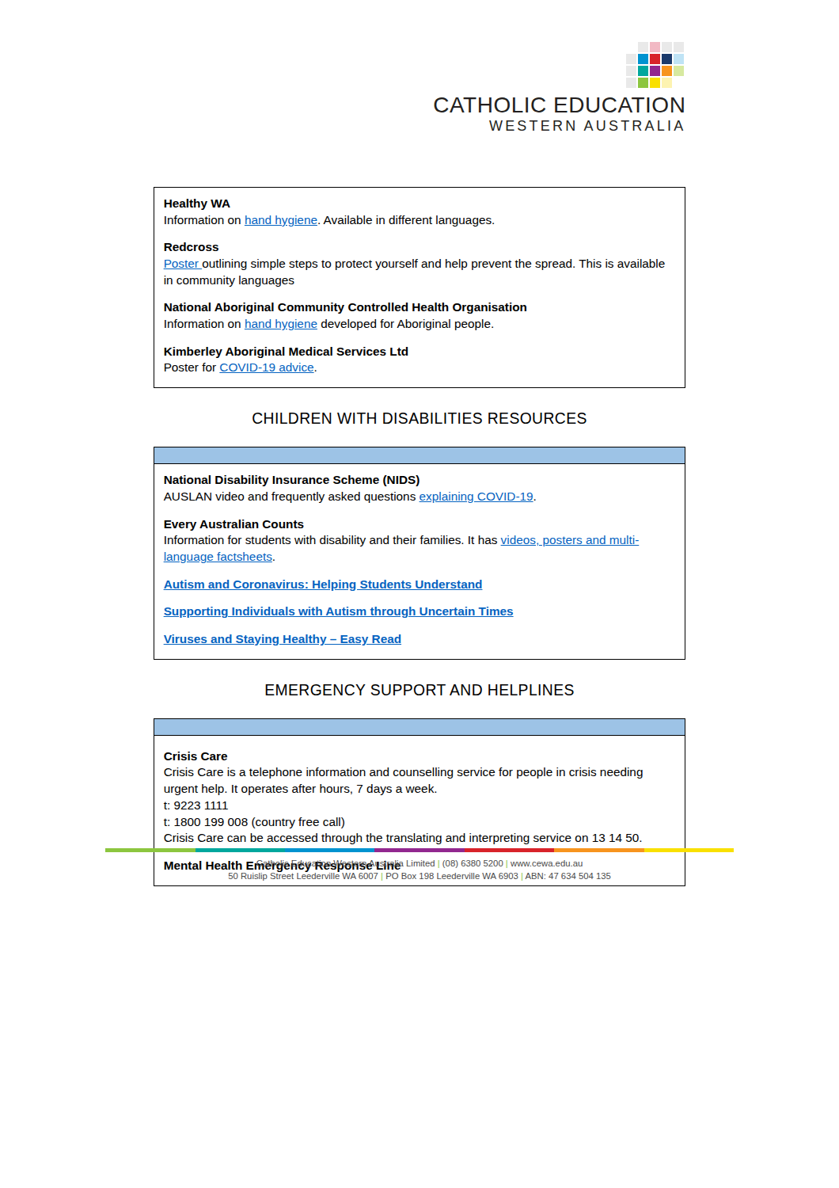CATHOLIC EDUCATION
WESTERN AUSTRALIA
Healthy WA
Information on hand hygiene. Available in different languages.
Redcross
Poster outlining simple steps to protect yourself and help prevent the spread. This is available in community languages
National Aboriginal Community Controlled Health Organisation
Information on hand hygiene developed for Aboriginal people.
Kimberley Aboriginal Medical Services Ltd
Poster for COVID-19 advice.
CHILDREN WITH DISABILITIES RESOURCES
National Disability Insurance Scheme (NIDS)
AUSLAN video and frequently asked questions explaining COVID-19.
Every Australian Counts
Information for students with disability and their families. It has videos, posters and multi-language factsheets.
Autism and Coronavirus: Helping Students Understand
Supporting Individuals with Autism through Uncertain Times
Viruses and Staying Healthy – Easy Read
EMERGENCY SUPPORT AND HELPLINES
Crisis Care
Crisis Care is a telephone information and counselling service for people in crisis needing urgent help. It operates after hours, 7 days a week.
t: 9223 1111
t: 1800 199 008 (country free call)
Crisis Care can be accessed through the translating and interpreting service on 13 14 50.
Mental Health Emergency Response Line
Catholic Education Western Australia Limited | (08) 6380 5200 | www.cewa.edu.au
50 Ruislip Street Leederville WA 6007 | PO Box 198 Leederville WA 6903 | ABN: 47 634 504 135